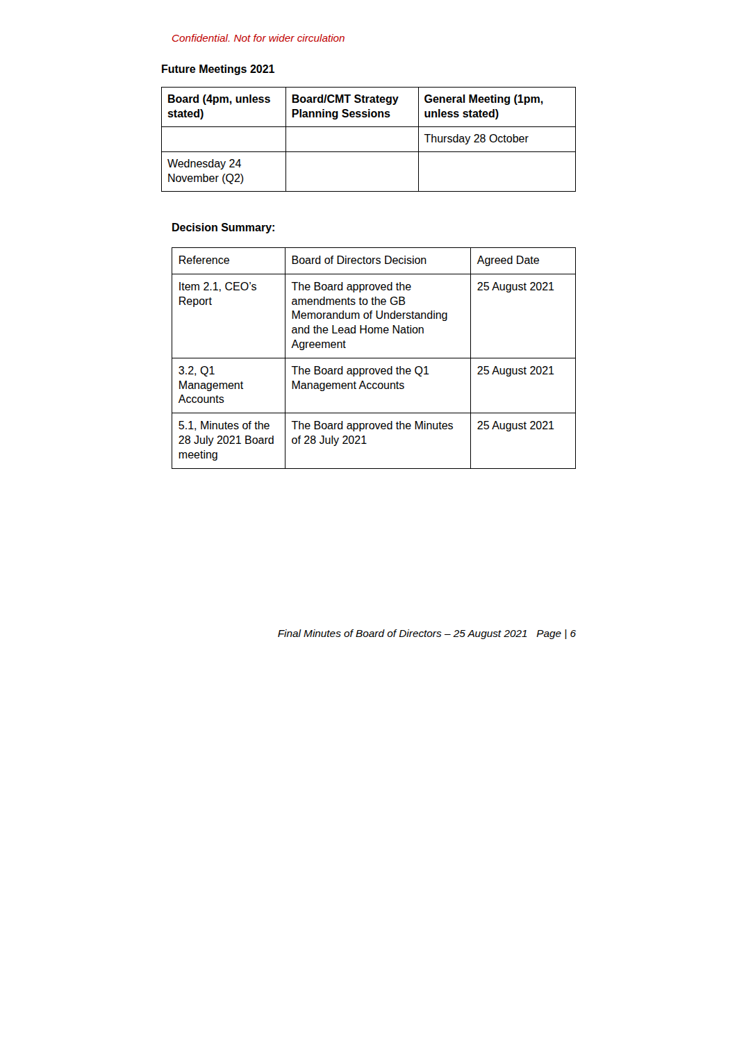Confidential. Not for wider circulation
Future Meetings 2021
| Board (4pm, unless stated) | Board/CMT Strategy Planning Sessions | General Meeting (1pm, unless stated) |
| --- | --- | --- |
| | | Thursday 28 October |
| Wednesday 24 November (Q2) | | |
Decision Summary:
| Reference | Board of Directors Decision | Agreed Date |
| --- | --- | --- |
| Item 2.1, CEO’s Report | The Board approved the amendments to the GB Memorandum of Understanding and the Lead Home Nation Agreement | 25 August 2021 |
| 3.2, Q1 Management Accounts | The Board approved the Q1 Management Accounts | 25 August 2021 |
| 5.1, Minutes of the 28 July 2021 Board meeting | The Board approved the Minutes of 28 July 2021 | 25 August 2021 |
Final Minutes of Board of Directors – 25 August 2021 Page | 6